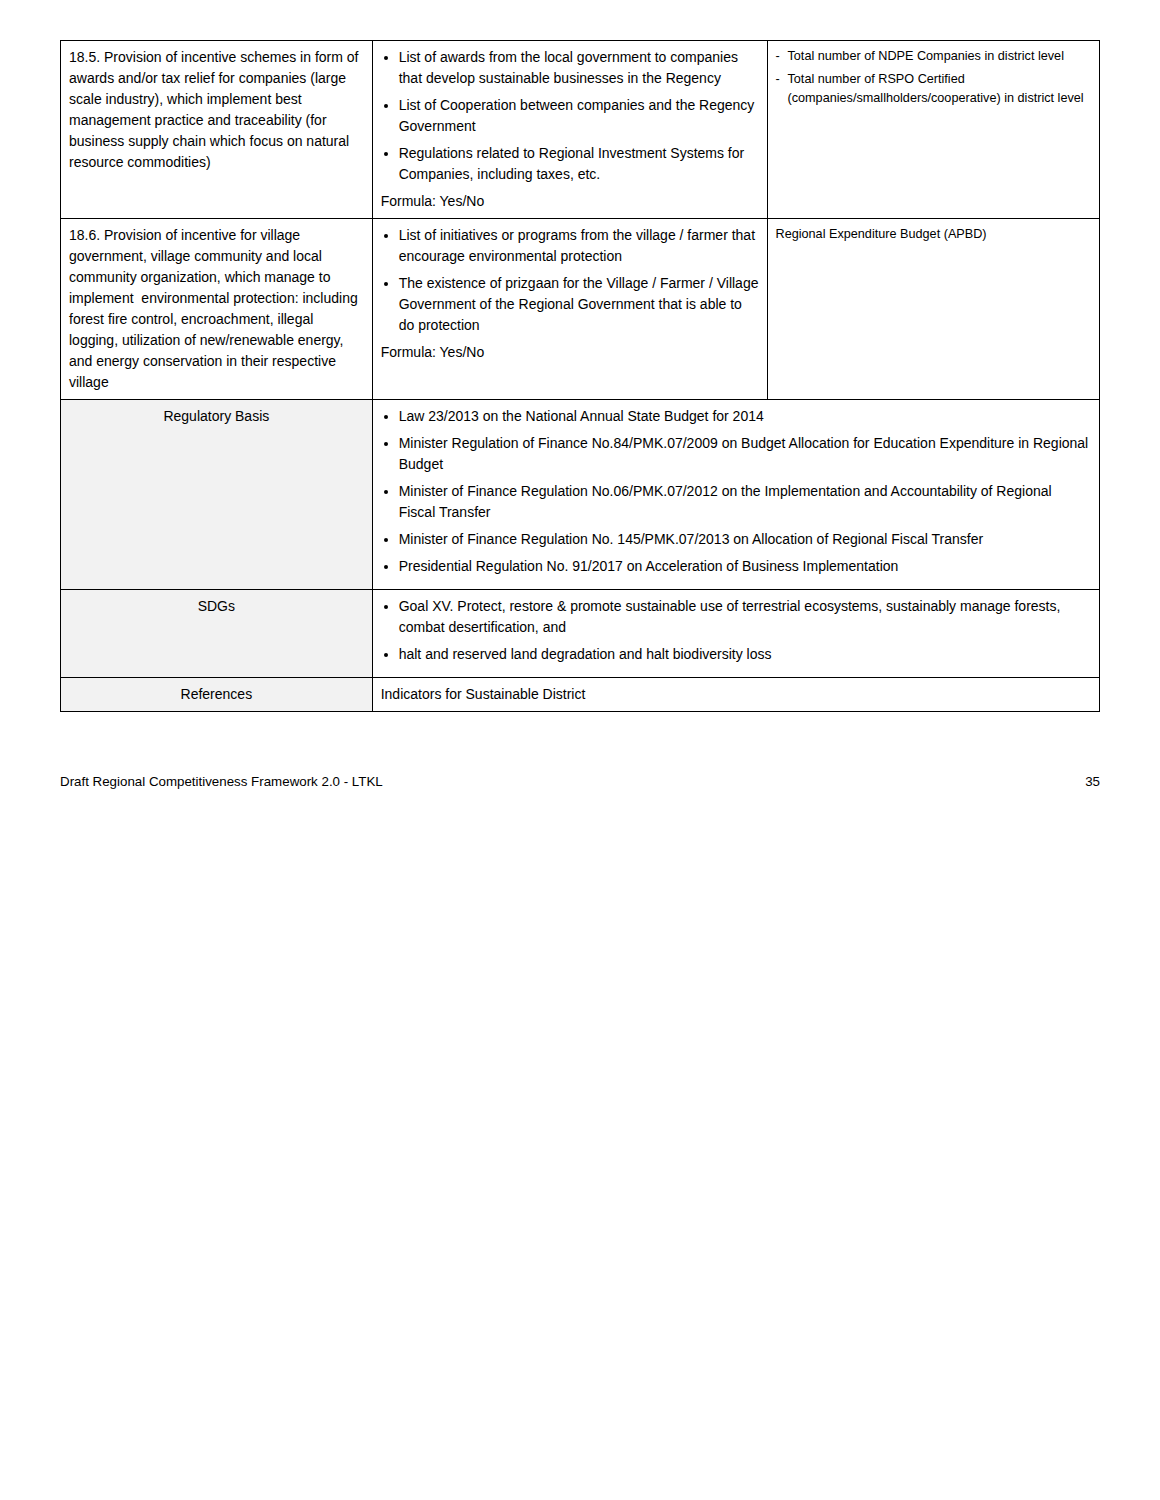| 18.5. Provision of incentive schemes in form of awards and/or tax relief for companies (large scale industry), which implement best management practice and traceability (for business supply chain which focus on natural resource commodities) | List of awards from the local government to companies that develop sustainable businesses in the Regency List of Cooperation between companies and the Regency Government Regulations related to Regional Investment Systems for Companies, including taxes, etc. Formula: Yes/No | Total number of NDPE Companies in district level Total number of RSPO Certified (companies/smallholders/cooperative) in district level |
| 18.6. Provision of incentive for village government, village community and local community organization, which manage to implement environmental protection: including forest fire control, encroachment, illegal logging, utilization of new/renewable energy, and energy conservation in their respective village | List of initiatives or programs from the village / farmer that encourage environmental protection The existence of prizgaan for the Village / Farmer / Village Government of the Regional Government that is able to do protection Formula: Yes/No | Regional Expenditure Budget (APBD) |
| Regulatory Basis | Law 23/2013 on the National Annual State Budget for 2014 Minister Regulation of Finance No.84/PMK.07/2009 on Budget Allocation for Education Expenditure in Regional Budget Minister of Finance Regulation No.06/PMK.07/2012 on the Implementation and Accountability of Regional Fiscal Transfer Minister of Finance Regulation No. 145/PMK.07/2013 on Allocation of Regional Fiscal Transfer Presidential Regulation No. 91/2017 on Acceleration of Business Implementation |
| SDGs | Goal XV. Protect, restore & promote sustainable use of terrestrial ecosystems, sustainably manage forests, combat desertification, and halt and reserved land degradation and halt biodiversity loss |
| References | Indicators for Sustainable District |
Draft Regional Competitiveness Framework 2.0 - LTKL 35